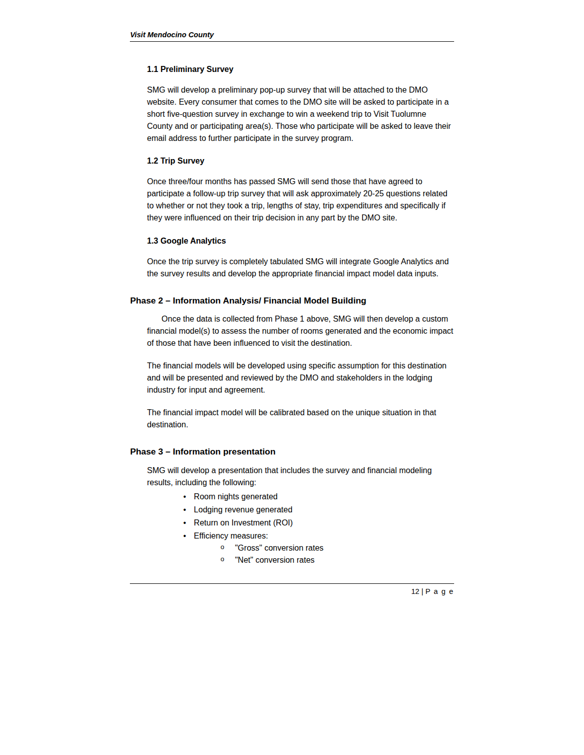Visit Mendocino County
1.1 Preliminary Survey
SMG will develop a preliminary pop-up survey that will be attached to the DMO website. Every consumer that comes to the DMO site will be asked to participate in a short five-question survey in exchange to win a weekend trip to Visit Tuolumne County and or participating area(s). Those who participate will be asked to leave their email address to further participate in the survey program.
1.2 Trip Survey
Once three/four months has passed SMG will send those that have agreed to participate a follow-up trip survey that will ask approximately 20-25 questions related to whether or not they took a trip, lengths of stay, trip expenditures and specifically if they were influenced on their trip decision in any part by the DMO site.
1.3 Google Analytics
Once the trip survey is completely tabulated SMG will integrate Google Analytics and the survey results and develop the appropriate financial impact model data inputs.
Phase 2 – Information Analysis/ Financial Model Building
Once the data is collected from Phase 1 above, SMG will then develop a custom financial model(s) to assess the number of rooms generated and the economic impact of those that have been influenced to visit the destination.
The financial models will be developed using specific assumption for this destination and will be presented and reviewed by the DMO and stakeholders in the lodging industry for input and agreement.
The financial impact model will be calibrated based on the unique situation in that destination.
Phase 3 – Information presentation
SMG will develop a presentation that includes the survey and financial modeling results, including the following:
Room nights generated
Lodging revenue generated
Return on Investment (ROI)
Efficiency measures:
"Gross" conversion rates
"Net" conversion rates
12 | P a g e